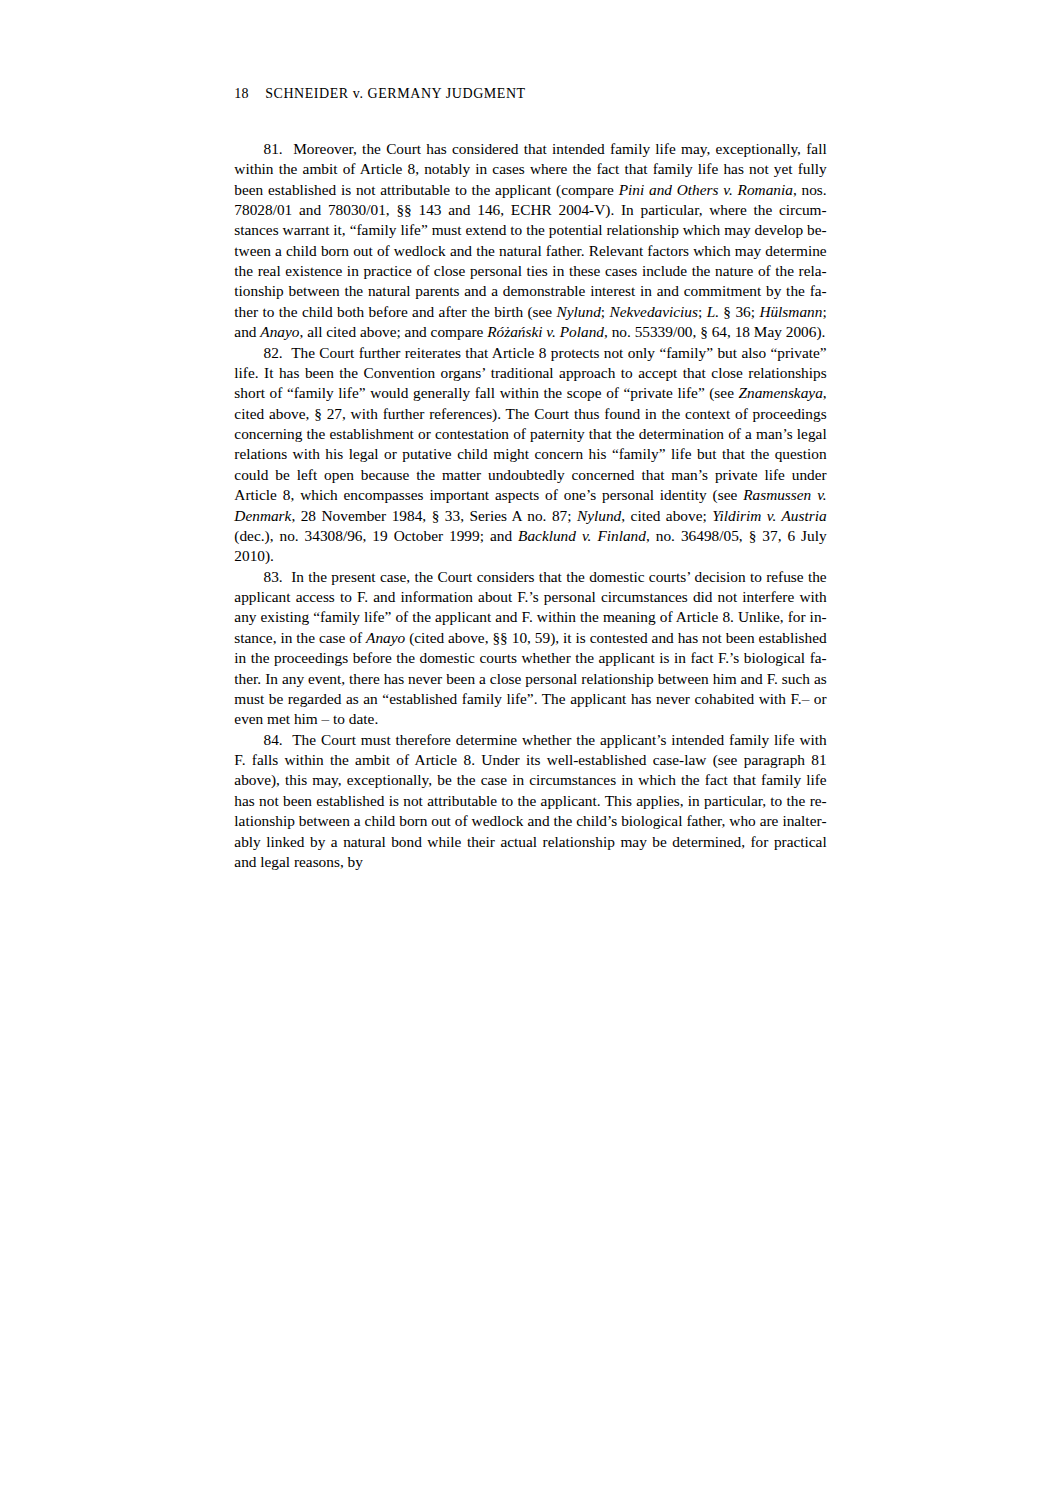18 SCHNEIDER v. GERMANY JUDGMENT
81. Moreover, the Court has considered that intended family life may, exceptionally, fall within the ambit of Article 8, notably in cases where the fact that family life has not yet fully been established is not attributable to the applicant (compare Pini and Others v. Romania, nos. 78028/01 and 78030/01, §§ 143 and 146, ECHR 2004-V). In particular, where the circumstances warrant it, “family life” must extend to the potential relationship which may develop between a child born out of wedlock and the natural father. Relevant factors which may determine the real existence in practice of close personal ties in these cases include the nature of the relationship between the natural parents and a demonstrable interest in and commitment by the father to the child both before and after the birth (see Nylund; Nekvedavicius; L. § 36; Hülsmann; and Anayo, all cited above; and compare Różański v. Poland, no. 55339/00, § 64, 18 May 2006).
82. The Court further reiterates that Article 8 protects not only “family” but also “private” life. It has been the Convention organs’ traditional approach to accept that close relationships short of “family life” would generally fall within the scope of “private life” (see Znamenskaya, cited above, § 27, with further references). The Court thus found in the context of proceedings concerning the establishment or contestation of paternity that the determination of a man’s legal relations with his legal or putative child might concern his “family” life but that the question could be left open because the matter undoubtedly concerned that man’s private life under Article 8, which encompasses important aspects of one’s personal identity (see Rasmussen v. Denmark, 28 November 1984, § 33, Series A no. 87; Nylund, cited above; Yildirim v. Austria (dec.), no. 34308/96, 19 October 1999; and Backlund v. Finland, no. 36498/05, § 37, 6 July 2010).
83. In the present case, the Court considers that the domestic courts’ decision to refuse the applicant access to F. and information about F.’s personal circumstances did not interfere with any existing “family life” of the applicant and F. within the meaning of Article 8. Unlike, for instance, in the case of Anayo (cited above, §§ 10, 59), it is contested and has not been established in the proceedings before the domestic courts whether the applicant is in fact F.’s biological father. In any event, there has never been a close personal relationship between him and F. such as must be regarded as an “established family life”. The applicant has never cohabited with F.– or even met him – to date.
84. The Court must therefore determine whether the applicant’s intended family life with F. falls within the ambit of Article 8. Under its well-established case-law (see paragraph 81 above), this may, exceptionally, be the case in circumstances in which the fact that family life has not been established is not attributable to the applicant. This applies, in particular, to the relationship between a child born out of wedlock and the child’s biological father, who are inalterably linked by a natural bond while their actual relationship may be determined, for practical and legal reasons, by